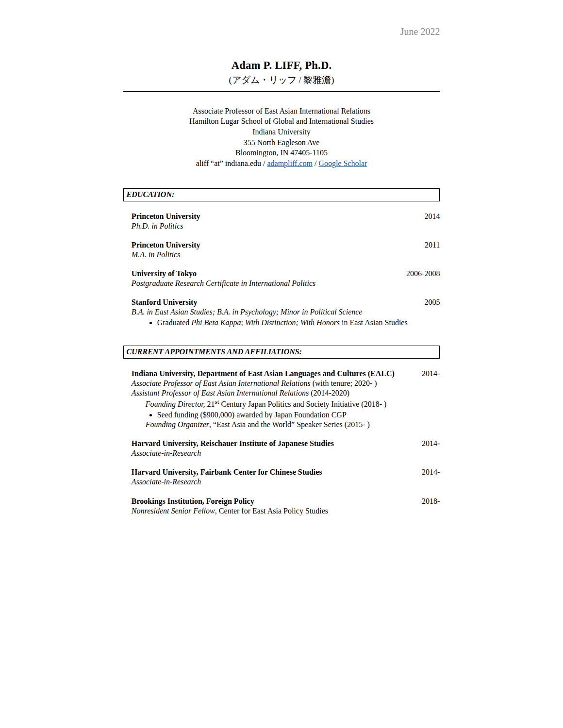June 2022
Adam P. LIFF, Ph.D.
(アダム・リッフ / 黎雅澹)
Associate Professor of East Asian International Relations
Hamilton Lugar School of Global and International Studies
Indiana University
355 North Eagleson Ave
Bloomington, IN 47405-1105
aliff “at” indiana.edu / adampliff.com / Google Scholar
EDUCATION:
Princeton University 2014
Ph.D. in Politics
Princeton University 2011
M.A. in Politics
University of Tokyo 2006-2008
Postgraduate Research Certificate in International Politics
Stanford University 2005
B.A. in East Asian Studies; B.A. in Psychology; Minor in Political Science
Graduated Phi Beta Kappa; With Distinction; With Honors in East Asian Studies
CURRENT APPOINTMENTS AND AFFILIATIONS:
Indiana University, Department of East Asian Languages and Cultures (EALC) 2014-
Associate Professor of East Asian International Relations (with tenure; 2020- )
Assistant Professor of East Asian International Relations (2014-2020)
Founding Director, 21st Century Japan Politics and Society Initiative (2018- )
Seed funding ($900,000) awarded by Japan Foundation CGP
Founding Organizer, “East Asia and the World” Speaker Series (2015- )
Harvard University, Reischauer Institute of Japanese Studies 2014-
Associate-in-Research
Harvard University, Fairbank Center for Chinese Studies 2014-
Associate-in-Research
Brookings Institution, Foreign Policy 2018-
Nonresident Senior Fellow, Center for East Asia Policy Studies